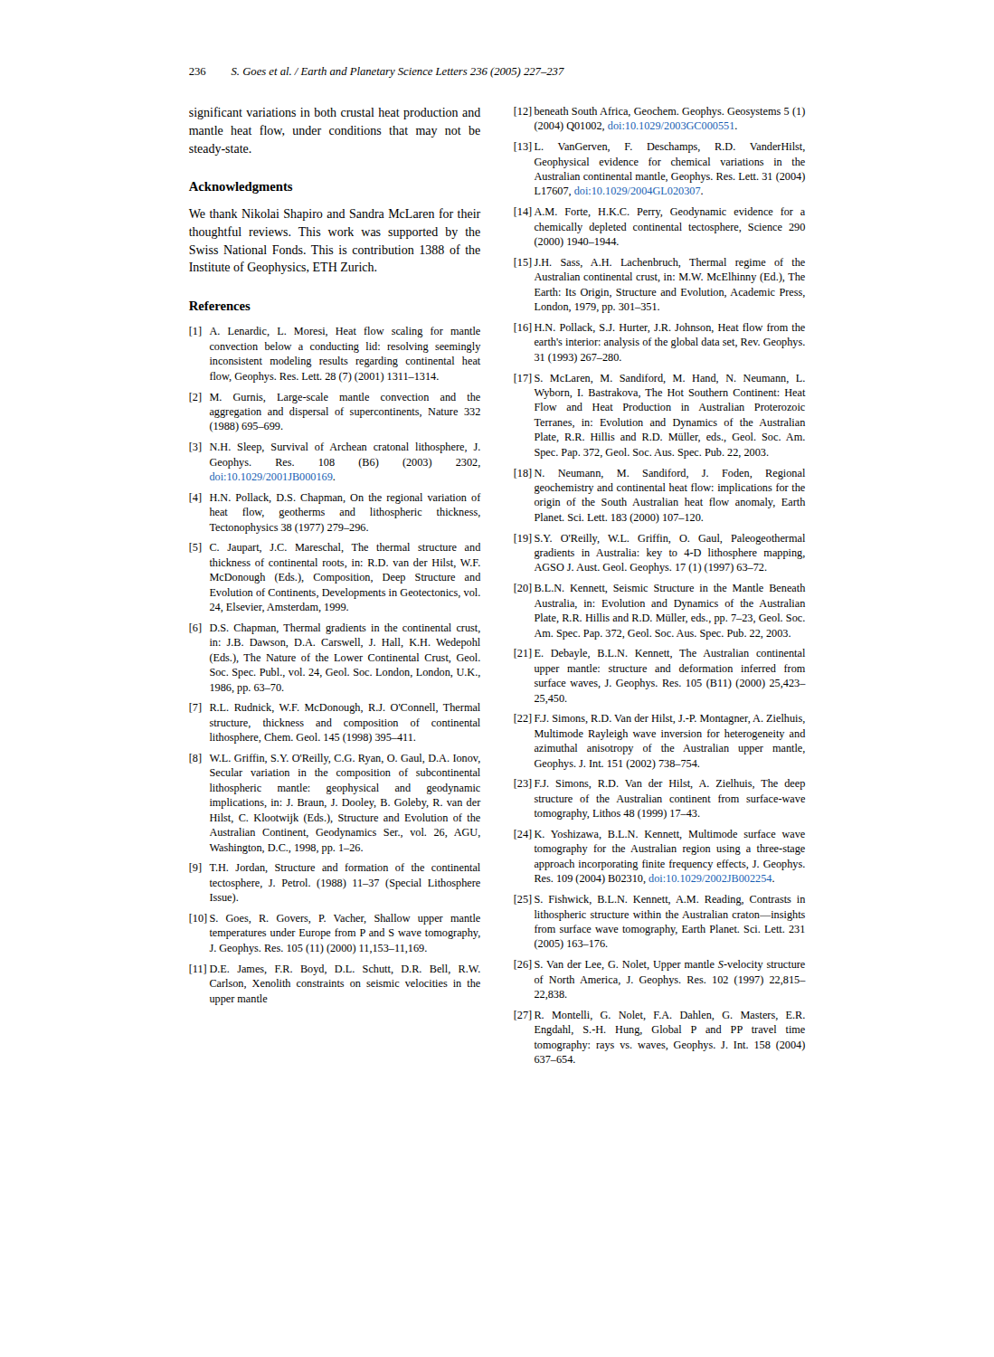236 S. Goes et al. / Earth and Planetary Science Letters 236 (2005) 227–237
significant variations in both crustal heat production and mantle heat flow, under conditions that may not be steady-state.
Acknowledgments
We thank Nikolai Shapiro and Sandra McLaren for their thoughtful reviews. This work was supported by the Swiss National Fonds. This is contribution 1388 of the Institute of Geophysics, ETH Zurich.
References
A. Lenardic, L. Moresi, Heat flow scaling for mantle convection below a conducting lid: resolving seemingly inconsistent modeling results regarding continental heat flow, Geophys. Res. Lett. 28 (7) (2001) 1311–1314.
M. Gurnis, Large-scale mantle convection and the aggregation and dispersal of supercontinents, Nature 332 (1988) 695–699.
N.H. Sleep, Survival of Archean cratonal lithosphere, J. Geophys. Res. 108 (B6) (2003) 2302, doi:10.1029/2001JB000169.
H.N. Pollack, D.S. Chapman, On the regional variation of heat flow, geotherms and lithospheric thickness, Tectonophysics 38 (1977) 279–296.
C. Jaupart, J.C. Mareschal, The thermal structure and thickness of continental roots, in: R.D. van der Hilst, W.F. McDonough (Eds.), Composition, Deep Structure and Evolution of Continents, Developments in Geotectonics, vol. 24, Elsevier, Amsterdam, 1999.
D.S. Chapman, Thermal gradients in the continental crust, in: J.B. Dawson, D.A. Carswell, J. Hall, K.H. Wedepohl (Eds.), The Nature of the Lower Continental Crust, Geol. Soc. Spec. Publ., vol. 24, Geol. Soc. London, London, U.K., 1986, pp. 63–70.
R.L. Rudnick, W.F. McDonough, R.J. O'Connell, Thermal structure, thickness and composition of continental lithosphere, Chem. Geol. 145 (1998) 395–411.
W.L. Griffin, S.Y. O'Reilly, C.G. Ryan, O. Gaul, D.A. Ionov, Secular variation in the composition of subcontinental lithospheric mantle: geophysical and geodynamic implications, in: J. Braun, J. Dooley, B. Goleby, R. van der Hilst, C. Klootwijk (Eds.), Structure and Evolution of the Australian Continent, Geodynamics Ser., vol. 26, AGU, Washington, D.C., 1998, pp. 1–26.
T.H. Jordan, Structure and formation of the continental tectosphere, J. Petrol. (1988) 11–37 (Special Lithosphere Issue).
S. Goes, R. Govers, P. Vacher, Shallow upper mantle temperatures under Europe from P and S wave tomography, J. Geophys. Res. 105 (11) (2000) 11,153–11,169.
D.E. James, F.R. Boyd, D.L. Schutt, D.R. Bell, R.W. Carlson, Xenolith constraints on seismic velocities in the upper mantle
beneath South Africa, Geochem. Geophys. Geosystems 5 (1) (2004) Q01002, doi:10.1029/2003GC000551.
L. VanGerven, F. Deschamps, R.D. VanderHilst, Geophysical evidence for chemical variations in the Australian continental mantle, Geophys. Res. Lett. 31 (2004) L17607, doi:10.1029/2004GL020307.
A.M. Forte, H.K.C. Perry, Geodynamic evidence for a chemically depleted continental tectosphere, Science 290 (2000) 1940–1944.
J.H. Sass, A.H. Lachenbruch, Thermal regime of the Australian continental crust, in: M.W. McElhinny (Ed.), The Earth: Its Origin, Structure and Evolution, Academic Press, London, 1979, pp. 301–351.
H.N. Pollack, S.J. Hurter, J.R. Johnson, Heat flow from the earth's interior: analysis of the global data set, Rev. Geophys. 31 (1993) 267–280.
S. McLaren, M. Sandiford, M. Hand, N. Neumann, L. Wyborn, I. Bastrakova, The Hot Southern Continent: Heat Flow and Heat Production in Australian Proterozoic Terranes, in: Evolution and Dynamics of the Australian Plate, R.R. Hillis and R.D. Müller, eds., Geol. Soc. Am. Spec. Pap. 372, Geol. Soc. Aus. Spec. Pub. 22, 2003.
N. Neumann, M. Sandiford, J. Foden, Regional geochemistry and continental heat flow: implications for the origin of the South Australian heat flow anomaly, Earth Planet. Sci. Lett. 183 (2000) 107–120.
S.Y. O'Reilly, W.L. Griffin, O. Gaul, Paleogeothermal gradients in Australia: key to 4-D lithosphere mapping, AGSO J. Aust. Geol. Geophys. 17 (1) (1997) 63–72.
B.L.N. Kennett, Seismic Structure in the Mantle Beneath Australia, in: Evolution and Dynamics of the Australian Plate, R.R. Hillis and R.D. Müller, eds., pp. 7–23, Geol. Soc. Am. Spec. Pap. 372, Geol. Soc. Aus. Spec. Pub. 22, 2003.
E. Debayle, B.L.N. Kennett, The Australian continental upper mantle: structure and deformation inferred from surface waves, J. Geophys. Res. 105 (B11) (2000) 25,423–25,450.
F.J. Simons, R.D. Van der Hilst, J.-P. Montagner, A. Zielhuis, Multimode Rayleigh wave inversion for heterogeneity and azimuthal anisotropy of the Australian upper mantle, Geophys. J. Int. 151 (2002) 738–754.
F.J. Simons, R.D. Van der Hilst, A. Zielhuis, The deep structure of the Australian continent from surface-wave tomography, Lithos 48 (1999) 17–43.
K. Yoshizawa, B.L.N. Kennett, Multimode surface wave tomography for the Australian region using a three-stage approach incorporating finite frequency effects, J. Geophys. Res. 109 (2004) B02310, doi:10.1029/2002JB002254.
S. Fishwick, B.L.N. Kennett, A.M. Reading, Contrasts in lithospheric structure within the Australian craton—insights from surface wave tomography, Earth Planet. Sci. Lett. 231 (2005) 163–176.
S. Van der Lee, G. Nolet, Upper mantle S-velocity structure of North America, J. Geophys. Res. 102 (1997) 22,815–22,838.
R. Montelli, G. Nolet, F.A. Dahlen, G. Masters, E.R. Engdahl, S.-H. Hung, Global P and PP travel time tomography: rays vs. waves, Geophys. J. Int. 158 (2004) 637–654.